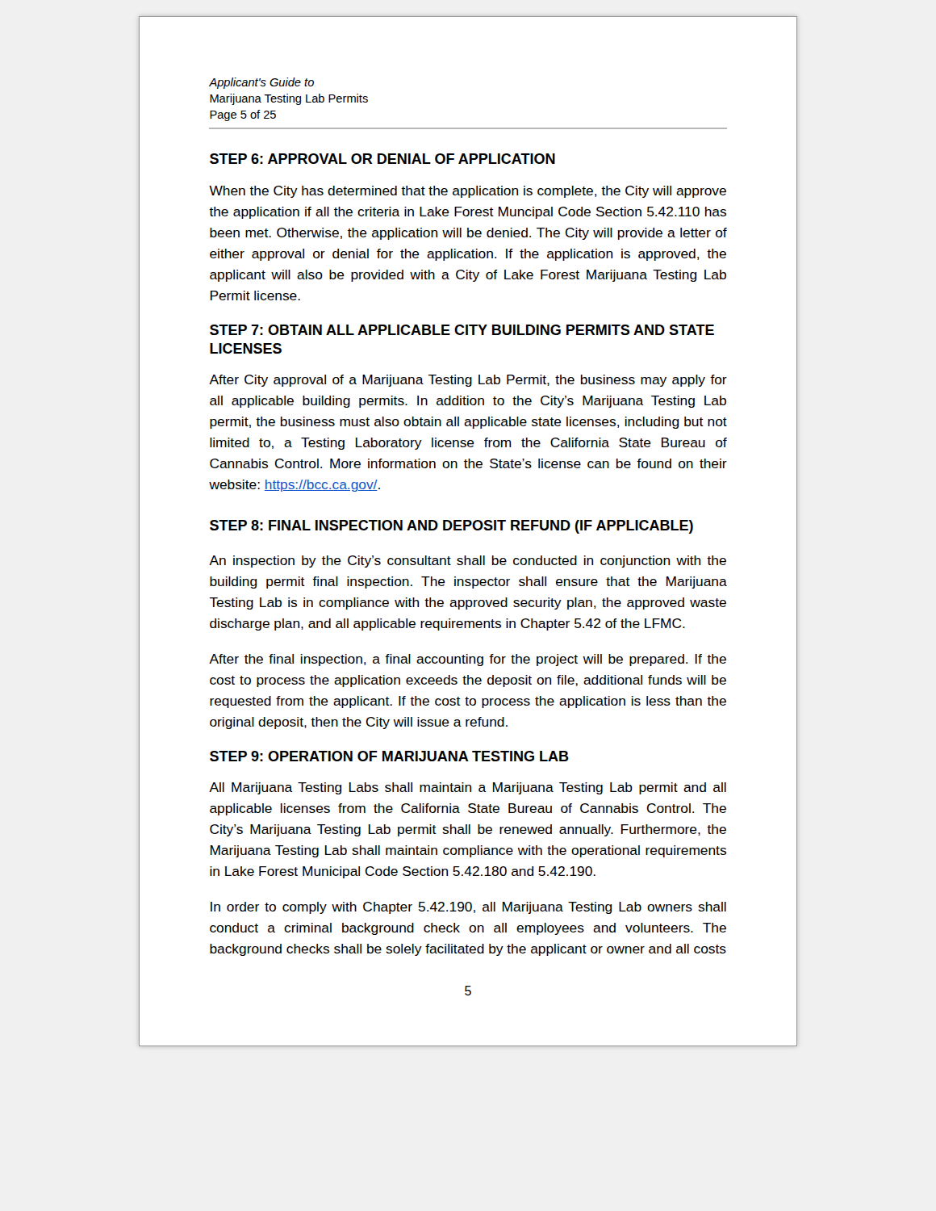Applicant's Guide to
Marijuana Testing Lab Permits
Page 5 of 25
STEP 6: APPROVAL OR DENIAL OF APPLICATION
When the City has determined that the application is complete, the City will approve the application if all the criteria in Lake Forest Muncipal Code Section 5.42.110 has been met. Otherwise, the application will be denied. The City will provide a letter of either approval or denial for the application. If the application is approved, the applicant will also be provided with a City of Lake Forest Marijuana Testing Lab Permit license.
STEP 7: OBTAIN ALL APPLICABLE CITY BUILDING PERMITS AND STATE LICENSES
After City approval of a Marijuana Testing Lab Permit, the business may apply for all applicable building permits. In addition to the City’s Marijuana Testing Lab permit, the business must also obtain all applicable state licenses, including but not limited to, a Testing Laboratory license from the California State Bureau of Cannabis Control. More information on the State’s license can be found on their website: https://bcc.ca.gov/.
STEP 8: FINAL INSPECTION AND DEPOSIT REFUND (IF APPLICABLE)
An inspection by the City’s consultant shall be conducted in conjunction with the building permit final inspection. The inspector shall ensure that the Marijuana Testing Lab is in compliance with the approved security plan, the approved waste discharge plan, and all applicable requirements in Chapter 5.42 of the LFMC.
After the final inspection, a final accounting for the project will be prepared. If the cost to process the application exceeds the deposit on file, additional funds will be requested from the applicant. If the cost to process the application is less than the original deposit, then the City will issue a refund.
STEP 9: OPERATION OF MARIJUANA TESTING LAB
All Marijuana Testing Labs shall maintain a Marijuana Testing Lab permit and all applicable licenses from the California State Bureau of Cannabis Control. The City’s Marijuana Testing Lab permit shall be renewed annually. Furthermore, the Marijuana Testing Lab shall maintain compliance with the operational requirements in Lake Forest Municipal Code Section 5.42.180 and 5.42.190.
In order to comply with Chapter 5.42.190, all Marijuana Testing Lab owners shall conduct a criminal background check on all employees and volunteers. The background checks shall be solely facilitated by the applicant or owner and all costs
5